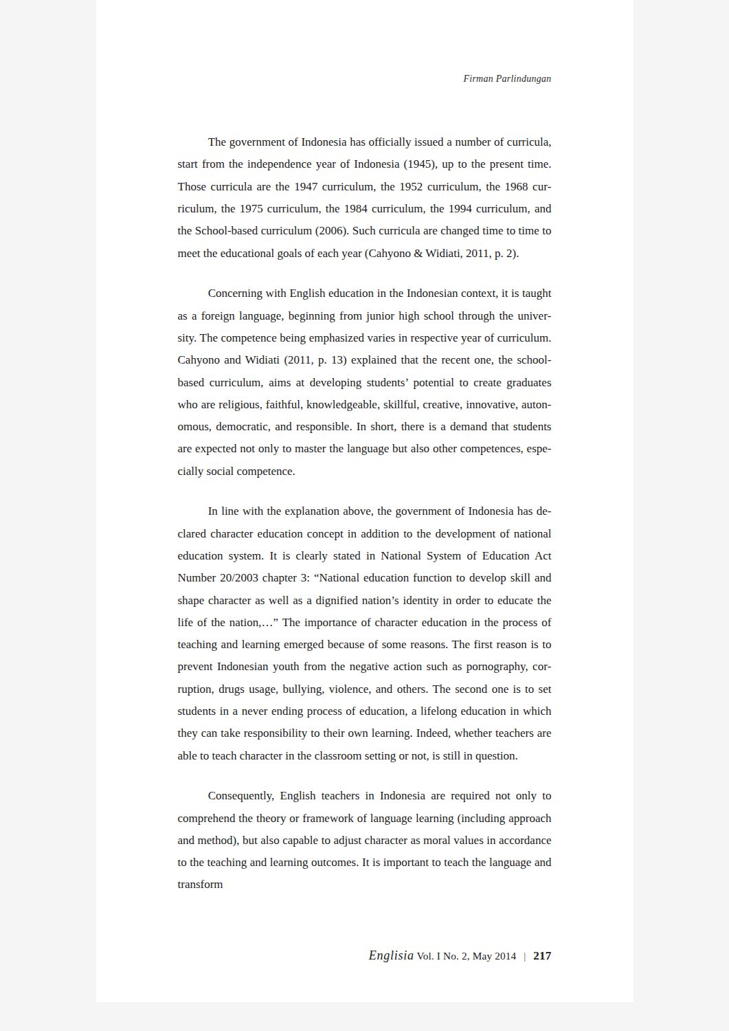Firman Parlindungan
The government of Indonesia has officially issued a number of curricula, start from the independence year of Indonesia (1945), up to the present time. Those curricula are the 1947 curriculum, the 1952 curriculum, the 1968 curriculum, the 1975 curriculum, the 1984 curriculum, the 1994 curriculum, and the School-based curriculum (2006). Such curricula are changed time to time to meet the educational goals of each year (Cahyono & Widiati, 2011, p. 2).
Concerning with English education in the Indonesian context, it is taught as a foreign language, beginning from junior high school through the university. The competence being emphasized varies in respective year of curriculum. Cahyono and Widiati (2011, p. 13) explained that the recent one, the school-based curriculum, aims at developing students’ potential to create graduates who are religious, faithful, knowledgeable, skillful, creative, innovative, autonomous, democratic, and responsible. In short, there is a demand that students are expected not only to master the language but also other competences, especially social competence.
In line with the explanation above, the government of Indonesia has declared character education concept in addition to the development of national education system. It is clearly stated in National System of Education Act Number 20/2003 chapter 3: “National education function to develop skill and shape character as well as a dignified nation’s identity in order to educate the life of the nation,…” The importance of character education in the process of teaching and learning emerged because of some reasons. The first reason is to prevent Indonesian youth from the negative action such as pornography, corruption, drugs usage, bullying, violence, and others. The second one is to set students in a never ending process of education, a lifelong education in which they can take responsibility to their own learning. Indeed, whether teachers are able to teach character in the classroom setting or not, is still in question.
Consequently, English teachers in Indonesia are required not only to comprehend the theory or framework of language learning (including approach and method), but also capable to adjust character as moral values in accordance to the teaching and learning outcomes. It is important to teach the language and transform
Englisia Vol. I No. 2, May 2014 | 217